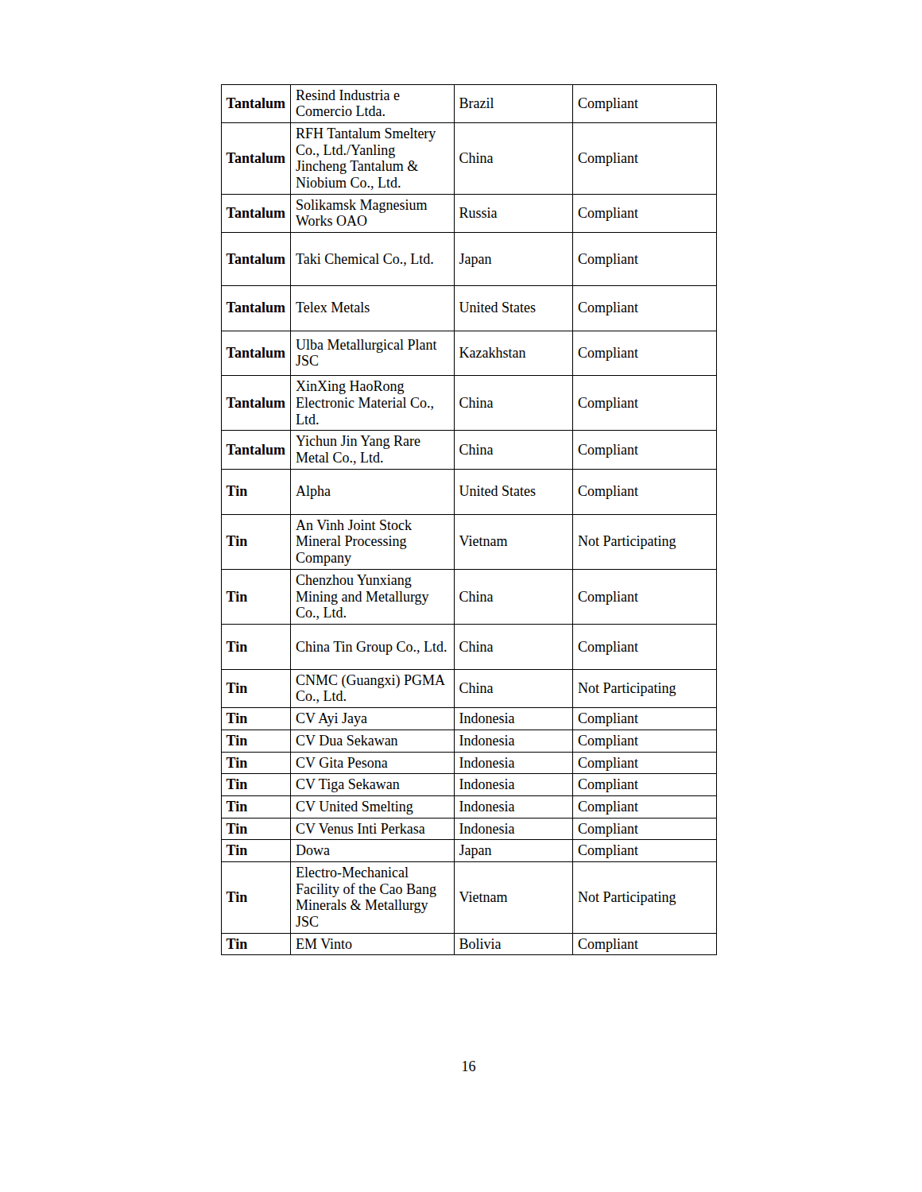| Tantalum | Resind Industria e Comercio Ltda. | Brazil | Compliant |
| Tantalum | RFH Tantalum Smeltery Co., Ltd./Yanling Jincheng Tantalum & Niobium Co., Ltd. | China | Compliant |
| Tantalum | Solikamsk Magnesium Works OAO | Russia | Compliant |
| Tantalum | Taki Chemical Co., Ltd. | Japan | Compliant |
| Tantalum | Telex Metals | United States | Compliant |
| Tantalum | Ulba Metallurgical Plant JSC | Kazakhstan | Compliant |
| Tantalum | XinXing HaoRong Electronic Material Co., Ltd. | China | Compliant |
| Tantalum | Yichun Jin Yang Rare Metal Co., Ltd. | China | Compliant |
| Tin | Alpha | United States | Compliant |
| Tin | An Vinh Joint Stock Mineral Processing Company | Vietnam | Not Participating |
| Tin | Chenzhou Yunxiang Mining and Metallurgy Co., Ltd. | China | Compliant |
| Tin | China Tin Group Co., Ltd. | China | Compliant |
| Tin | CNMC (Guangxi) PGMA Co., Ltd. | China | Not Participating |
| Tin | CV Ayi Jaya | Indonesia | Compliant |
| Tin | CV Dua Sekawan | Indonesia | Compliant |
| Tin | CV Gita Pesona | Indonesia | Compliant |
| Tin | CV Tiga Sekawan | Indonesia | Compliant |
| Tin | CV United Smelting | Indonesia | Compliant |
| Tin | CV Venus Inti Perkasa | Indonesia | Compliant |
| Tin | Dowa | Japan | Compliant |
| Tin | Electro-Mechanical Facility of the Cao Bang Minerals & Metallurgy JSC | Vietnam | Not Participating |
| Tin | EM Vinto | Bolivia | Compliant |
16